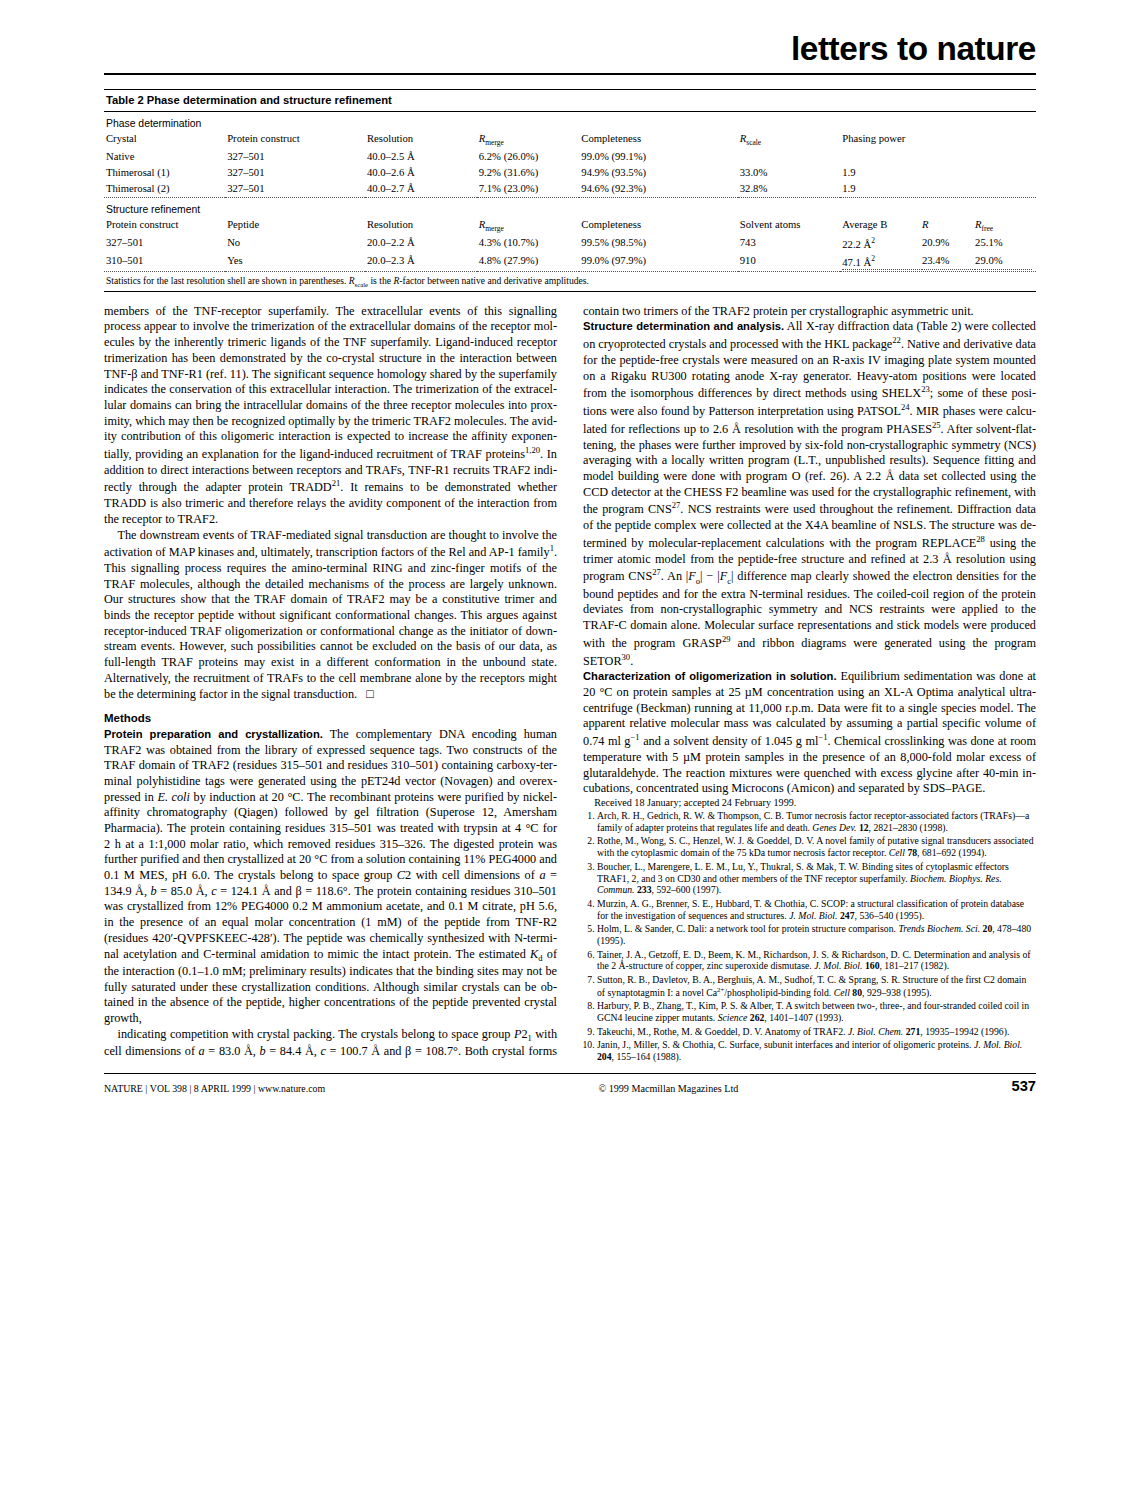letters to nature
Table 2 Phase determination and structure refinement
| Phase determination |
| Crystal | Protein construct | Resolution | R merge | Completeness | R scale | Phasing power |
| Native | 327–501 | 40.0–2.5 Å | 6.2% (26.0%) | 99.0% (99.1%) | | |
| Thimerosal (1) | 327–501 | 40.0–2.6 Å | 9.2% (31.6%) | 94.9% (93.5%) | 33.0% | 1.9 |
| Thimerosal (2) | 327–501 | 40.0–2.7 Å | 7.1% (23.0%) | 94.6% (92.3%) | 32.8% | 1.9 |
| Structure refinement |
| Protein construct | Peptide | Resolution | R merge | Completeness | Solvent atoms | / Average B / R / R free / |
| 327–501 | No | 20.0–2.2 Å | 4.3% (10.7%) | 99.5% (98.5%) | 743 | / 22.2 Å 2 / 20.9% / 25.1% / |
| 310–501 | Yes | 20.0–2.3 Å | 4.8% (27.9%) | 99.0% (97.9%) | 910 | / 47.1 Å 2 / 23.4% / 29.0% / |
Statistics for the last resolution shell are shown in parentheses. Rscale is the R-factor between native and derivative amplitudes.
members of the TNF-receptor superfamily. The extracellular events of this signalling process appear to involve the trimerization of the extracellular domains of the receptor molecules by the inherently trimeric ligands of the TNF superfamily. Ligand-induced receptor trimerization has been demonstrated by the co-crystal structure in the interaction between TNF-β and TNF-R1 (ref. 11). The significant sequence homology shared by the superfamily indicates the conservation of this extracellular interaction. The trimerization of the extracellular domains can bring the intracellular domains of the three receptor molecules into proximity, which may then be recognized optimally by the trimeric TRAF2 molecules. The avidity contribution of this oligomeric interaction is expected to increase the affinity exponentially, providing an explanation for the ligand-induced recruitment of TRAF proteins1,20. In addition to direct interactions between receptors and TRAFs, TNF-R1 recruits TRAF2 indirectly through the adapter protein TRADD21. It remains to be demonstrated whether TRADD is also trimeric and therefore relays the avidity component of the interaction from the receptor to TRAF2.
The downstream events of TRAF-mediated signal transduction are thought to involve the activation of MAP kinases and, ultimately, transcription factors of the Rel and AP-1 family1. This signalling process requires the amino-terminal RING and zinc-finger motifs of the TRAF molecules, although the detailed mechanisms of the process are largely unknown. Our structures show that the TRAF domain of TRAF2 may be a constitutive trimer and binds the receptor peptide without significant conformational changes. This argues against receptor-induced TRAF oligomerization or conformational change as the initiator of downstream events. However, such possibilities cannot be excluded on the basis of our data, as full-length TRAF proteins may exist in a different conformation in the unbound state. Alternatively, the recruitment of TRAFs to the cell membrane alone by the receptors might be the determining factor in the signal transduction. □
Methods
Protein preparation and crystallization. The complementary DNA encoding human TRAF2 was obtained from the library of expressed sequence tags. Two constructs of the TRAF domain of TRAF2 (residues 315–501 and residues 310–501) containing carboxy-terminal polyhistidine tags were generated using the pET24d vector (Novagen) and overexpressed in E. coli by induction at 20 °C. The recombinant proteins were purified by nickel-affinity chromatography (Qiagen) followed by gel filtration (Superose 12, Amersham Pharmacia). The protein containing residues 315–501 was treated with trypsin at 4 °C for 2 h at a 1:1,000 molar ratio, which removed residues 315–326. The digested protein was further purified and then crystallized at 20 °C from a solution containing 11% PEG4000 and 0.1 M MES, pH 6.0. The crystals belong to space group C2 with cell dimensions of a = 134.9 Å, b = 85.0 Å, c = 124.1 Å and β = 118.6°. The protein containing residues 310–501 was crystallized from 12% PEG4000 0.2 M ammonium acetate, and 0.1 M citrate, pH 5.6, in the presence of an equal molar concentration (1 mM) of the peptide from TNF-R2 (residues 420′-QVPFSKEEC-428′). The peptide was chemically synthesized with N-terminal acetylation and C-terminal amidation to mimic the intact protein. The estimated Kd of the interaction (0.1–1.0 mM; preliminary results) indicates that the binding sites may not be fully saturated under these crystallization conditions. Although similar crystals can be obtained in the absence of the peptide, higher concentrations of the peptide prevented crystal growth,
indicating competition with crystal packing. The crystals belong to space group P21 with cell dimensions of a = 83.0 Å, b = 84.4 Å, c = 100.7 Å and β = 108.7°. Both crystal forms contain two trimers of the TRAF2 protein per crystallographic asymmetric unit.
Structure determination and analysis. All X-ray diffraction data (Table 2) were collected on cryoprotected crystals and processed with the HKL package22. Native and derivative data for the peptide-free crystals were measured on an R-axis IV imaging plate system mounted on a Rigaku RU300 rotating anode X-ray generator. Heavy-atom positions were located from the isomorphous differences by direct methods using SHELX23; some of these positions were also found by Patterson interpretation using PATSOL24. MIR phases were calculated for reflections up to 2.6 Å resolution with the program PHASES25. After solvent-flattening, the phases were further improved by six-fold non-crystallographic symmetry (NCS) averaging with a locally written program (L.T., unpublished results). Sequence fitting and model building were done with program O (ref. 26). A 2.2 Å data set collected using the CCD detector at the CHESS F2 beamline was used for the crystallographic refinement, with the program CNS27. NCS restraints were used throughout the refinement. Diffraction data of the peptide complex were collected at the X4A beamline of NSLS. The structure was determined by molecular-replacement calculations with the program REPLACE28 using the trimer atomic model from the peptide-free structure and refined at 2.3 Å resolution using program CNS27. An |Fo| − |Fc| difference map clearly showed the electron densities for the bound peptides and for the extra N-terminal residues. The coiled-coil region of the protein deviates from non-crystallographic symmetry and NCS restraints were applied to the TRAF-C domain alone. Molecular surface representations and stick models were produced with the program GRASP29 and ribbon diagrams were generated using the program SETOR30.
Characterization of oligomerization in solution. Equilibrium sedimentation was done at 20 °C on protein samples at 25 µM concentration using an XL-A Optima analytical ultracentrifuge (Beckman) running at 11,000 r.p.m. Data were fit to a single species model. The apparent relative molecular mass was calculated by assuming a partial specific volume of 0.74 ml g−1 and a solvent density of 1.045 g ml−1. Chemical crosslinking was done at room temperature with 5 µM protein samples in the presence of an 8,000-fold molar excess of glutaraldehyde. The reaction mixtures were quenched with excess glycine after 40-min incubations, concentrated using Microcons (Amicon) and separated by SDS–PAGE.
Received 18 January; accepted 24 February 1999.
Arch, R. H., Gedrich, R. W. & Thompson, C. B. Tumor necrosis factor receptor-associated factors (TRAFs)—a family of adapter proteins that regulates life and death. Genes Dev. 12, 2821–2830 (1998).
Rothe, M., Wong, S. C., Henzel, W. J. & Goeddel, D. V. A novel family of putative signal transducers associated with the cytoplasmic domain of the 75 kDa tumor necrosis factor receptor. Cell 78, 681–692 (1994).
Boucher, L., Marengere, L. E. M., Lu, Y., Thukral, S. & Mak, T. W. Binding sites of cytoplasmic effectors TRAF1, 2, and 3 on CD30 and other members of the TNF receptor superfamily. Biochem. Biophys. Res. Commun. 233, 592–600 (1997).
Murzin, A. G., Brenner, S. E., Hubbard, T. & Chothia, C. SCOP: a structural classification of protein database for the investigation of sequences and structures. J. Mol. Biol. 247, 536–540 (1995).
Holm, L. & Sander, C. Dali: a network tool for protein structure comparison. Trends Biochem. Sci. 20, 478–480 (1995).
Tainer, J. A., Getzoff, E. D., Beem, K. M., Richardson, J. S. & Richardson, D. C. Determination and analysis of the 2 Å-structure of copper, zinc superoxide dismutase. J. Mol. Biol. 160, 181–217 (1982).
Sutton, R. B., Davletov, B. A., Berghuis, A. M., Sudhof, T. C. & Sprang, S. R. Structure of the first C2 domain of synaptotagmin I: a novel Ca2+/phospholipid-binding fold. Cell 80, 929–938 (1995).
Harbury, P. B., Zhang, T., Kim, P. S. & Alber, T. A switch between two-, three-, and four-stranded coiled coil in GCN4 leucine zipper mutants. Science 262, 1401–1407 (1993).
Takeuchi, M., Rothe, M. & Goeddel, D. V. Anatomy of TRAF2. J. Biol. Chem. 271, 19935–19942 (1996).
Janin, J., Miller, S. & Chothia, C. Surface, subunit interfaces and interior of oligomeric proteins. J. Mol. Biol. 204, 155–164 (1988).
NATURE | VOL 398 | 8 APRIL 1999 | www.nature.com
© 1999 Macmillan Magazines Ltd
537